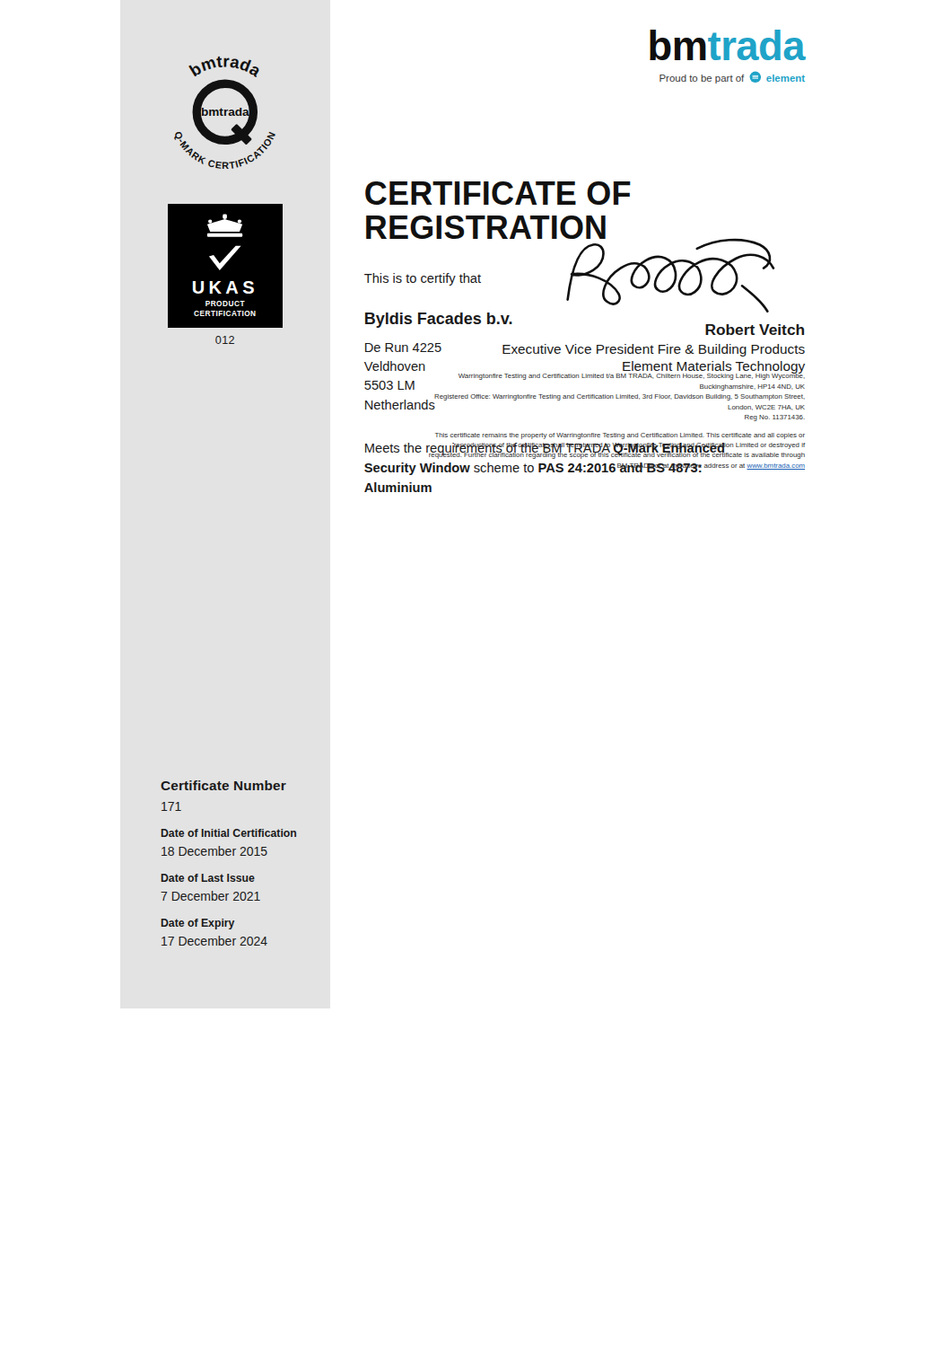bmtrada Q-MARK CERTIFICATION bmtrada
UKAS
PRODUCT
CERTIFICATION
012
Certificate Number
171
Date of Initial Certification
18 December 2015
Date of Last Issue
7 December 2021
Date of Expiry
17 December 2024
bm trada
Proud to be part of element
CERTIFICATE OF
REGISTRATION
This is to certify that
Byldis Facades b.v.
De Run 4225
Veldhoven
5503 LM
Netherlands
Meets the requirements of the BM TRADA Q-Mark Enhanced Security Window scheme to PAS 24:2016 and BS 4873: Aluminium
Robert Veitch
Executive Vice President Fire & Building Products
Element Materials Technology
Warringtonfire Testing and Certification Limited t/a BM TRADA, Chiltern House, Stocking Lane, High Wycombe, Buckinghamshire, HP14 4ND, UK
Registered Office: Warringtonfire Testing and Certification Limited, 3rd Floor, Davidson Building, 5 Southampton Street, London, WC2E 7HA, UK
Reg No. 11371436.
This certificate remains the property of Warringtonfire Testing and Certification Limited. This certificate and all copies or reproductions of the certificate shall be returned to Warringtonfire Testing and Certification Limited or destroyed if requested. Further clarification regarding the scope of this certificate and verification of the certificate is available through BM TRADA or at the above address or at www.bmtrada.com